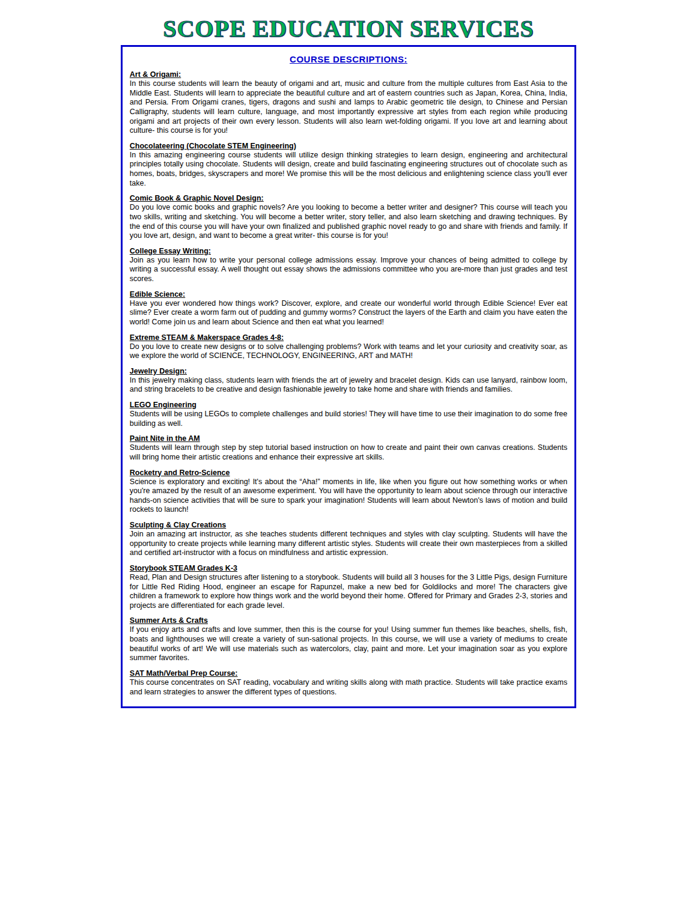SCOPE EDUCATION SERVICES
COURSE DESCRIPTIONS:
Art & Origami:
In this course students will learn the beauty of origami and art, music and culture from the multiple cultures from East Asia to the Middle East. Students will learn to appreciate the beautiful culture and art of eastern countries such as Japan, Korea, China, India, and Persia. From Origami cranes, tigers, dragons and sushi and lamps to Arabic geometric tile design, to Chinese and Persian Calligraphy, students will learn culture, language, and most importantly expressive art styles from each region while producing origami and art projects of their own every lesson. Students will also learn wet-folding origami. If you love art and learning about culture- this course is for you!
Chocolateering (Chocolate STEM Engineering)
In this amazing engineering course students will utilize design thinking strategies to learn design, engineering and architectural principles totally using chocolate. Students will design, create and build fascinating engineering structures out of chocolate such as homes, boats, bridges, skyscrapers and more! We promise this will be the most delicious and enlightening science class you'll ever take.
Comic Book & Graphic Novel Design:
Do you love comic books and graphic novels? Are you looking to become a better writer and designer? This course will teach you two skills, writing and sketching. You will become a better writer, story teller, and also learn sketching and drawing techniques. By the end of this course you will have your own finalized and published graphic novel ready to go and share with friends and family. If you love art, design, and want to become a great writer- this course is for you!
College Essay Writing:
Join as you learn how to write your personal college admissions essay. Improve your chances of being admitted to college by writing a successful essay. A well thought out essay shows the admissions committee who you are-more than just grades and test scores.
Edible Science:
Have you ever wondered how things work? Discover, explore, and create our wonderful world through Edible Science! Ever eat slime? Ever create a worm farm out of pudding and gummy worms? Construct the layers of the Earth and claim you have eaten the world! Come join us and learn about Science and then eat what you learned!
Extreme STEAM & Makerspace Grades 4-8:
Do you love to create new designs or to solve challenging problems? Work with teams and let your curiosity and creativity soar, as we explore the world of SCIENCE, TECHNOLOGY, ENGINEERING, ART and MATH!
Jewelry Design:
In this jewelry making class, students learn with friends the art of jewelry and bracelet design. Kids can use lanyard, rainbow loom, and string bracelets to be creative and design fashionable jewelry to take home and share with friends and families.
LEGO Engineering
Students will be using LEGOs to complete challenges and build stories! They will have time to use their imagination to do some free building as well.
Paint Nite in the AM
Students will learn through step by step tutorial based instruction on how to create and paint their own canvas creations. Students will bring home their artistic creations and enhance their expressive art skills.
Rocketry and Retro-Science
Science is exploratory and exciting! It's about the “Aha!” moments in life, like when you figure out how something works or when you're amazed by the result of an awesome experiment. You will have the opportunity to learn about science through our interactive hands-on science activities that will be sure to spark your imagination! Students will learn about Newton's laws of motion and build rockets to launch!
Sculpting & Clay Creations
Join an amazing art instructor, as she teaches students different techniques and styles with clay sculpting. Students will have the opportunity to create projects while learning many different artistic styles. Students will create their own masterpieces from a skilled and certified art-instructor with a focus on mindfulness and artistic expression.
Storybook STEAM Grades K-3
Read, Plan and Design structures after listening to a storybook. Students will build all 3 houses for the 3 Little Pigs, design Furniture for Little Red Riding Hood, engineer an escape for Rapunzel, make a new bed for Goldilocks and more! The characters give children a framework to explore how things work and the world beyond their home. Offered for Primary and Grades 2-3, stories and projects are differentiated for each grade level.
Summer Arts & Crafts
If you enjoy arts and crafts and love summer, then this is the course for you! Using summer fun themes like beaches, shells, fish, boats and lighthouses we will create a variety of sun-sational projects. In this course, we will use a variety of mediums to create beautiful works of art! We will use materials such as watercolors, clay, paint and more. Let your imagination soar as you explore summer favorites.
SAT Math/Verbal Prep Course:
This course concentrates on SAT reading, vocabulary and writing skills along with math practice. Students will take practice exams and learn strategies to answer the different types of questions.